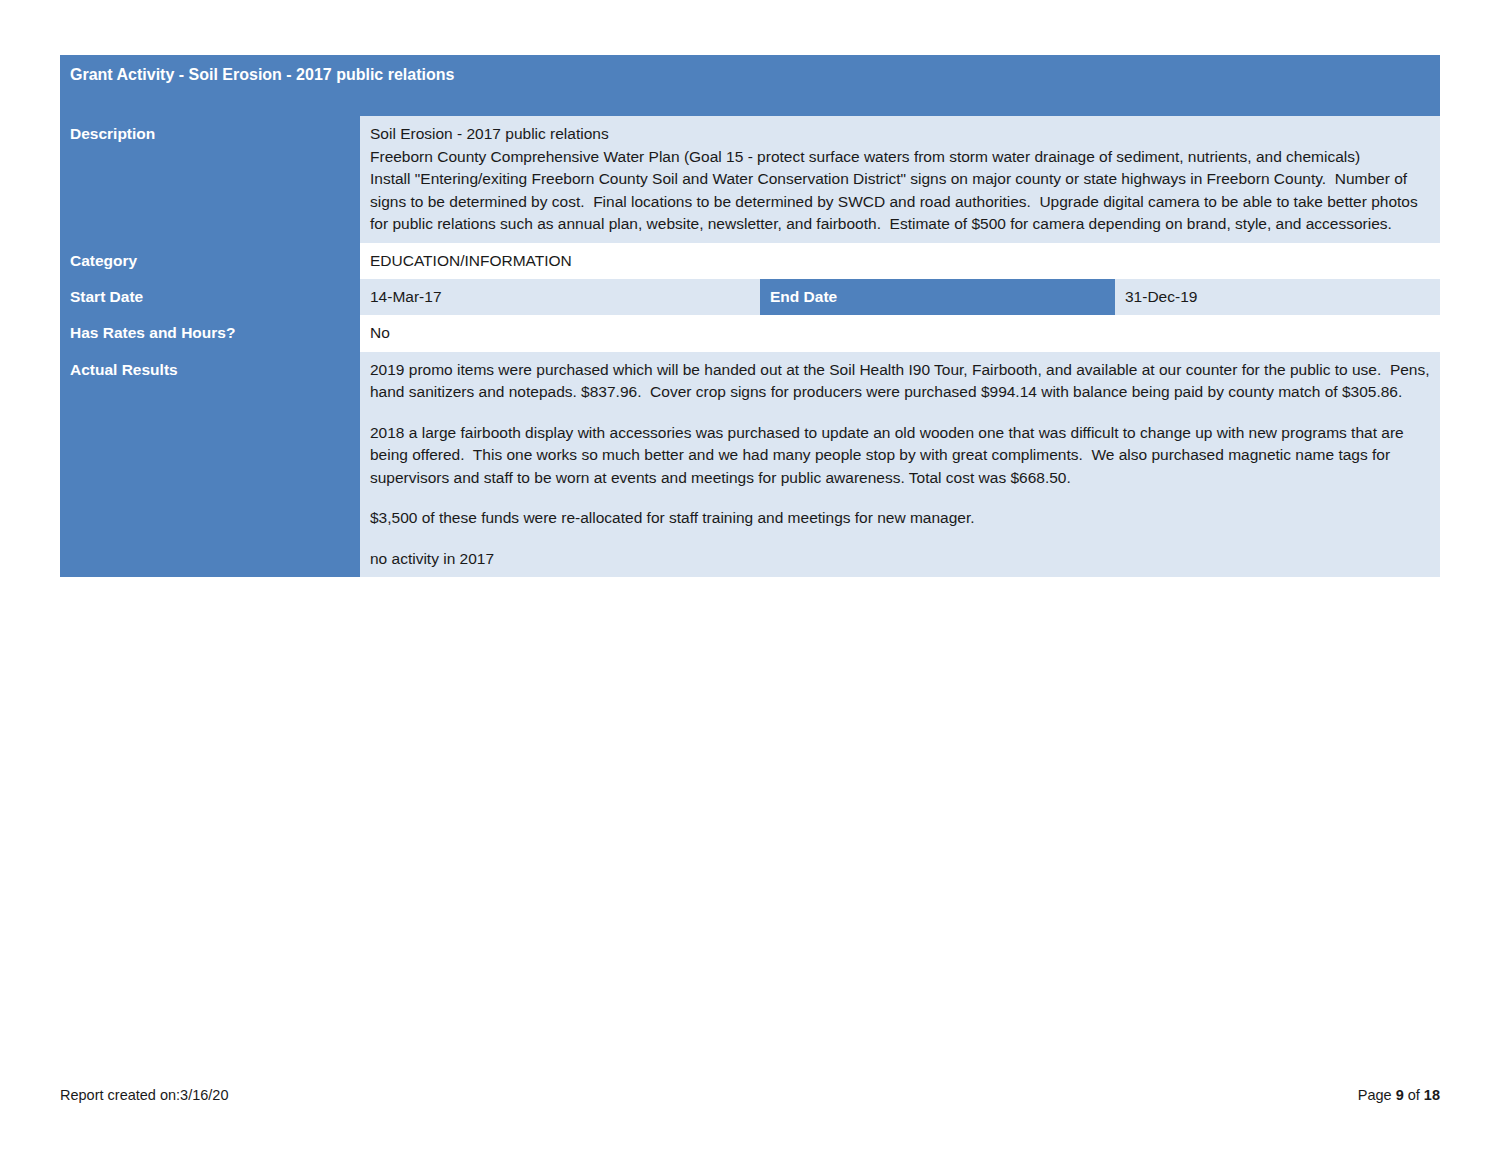| Grant Activity - Soil Erosion - 2017 public relations |
| Description | Soil Erosion - 2017 public relations Freeborn County Comprehensive Water Plan (Goal 15 - protect surface waters from storm water drainage of sediment, nutrients, and chemicals) Install "Entering/exiting Freeborn County Soil and Water Conservation District" signs on major county or state highways in Freeborn County. Number of signs to be determined by cost. Final locations to be determined by SWCD and road authorities. Upgrade digital camera to be able to take better photos for public relations such as annual plan, website, newsletter, and fairbooth. Estimate of $500 for camera depending on brand, style, and accessories. |
| Category | EDUCATION/INFORMATION |
| Start Date | 14-Mar-17 | End Date | 31-Dec-19 |
| Has Rates and Hours? | No |
| Actual Results | 2019 promo items were purchased which will be handed out at the Soil Health I90 Tour, Fairbooth, and available at our counter for the public to use. Pens, hand sanitizers and notepads. $837.96. Cover crop signs for producers were purchased $994.14 with balance being paid by county match of $305.86. 2018 a large fairbooth display with accessories was purchased to update an old wooden one that was difficult to change up with new programs that are being offered. This one works so much better and we had many people stop by with great compliments. We also purchased magnetic name tags for supervisors and staff to be worn at events and meetings for public awareness. Total cost was $668.50. $3,500 of these funds were re-allocated for staff training and meetings for new manager. no activity in 2017 |
Report created on:3/16/20 Page 9 of 18